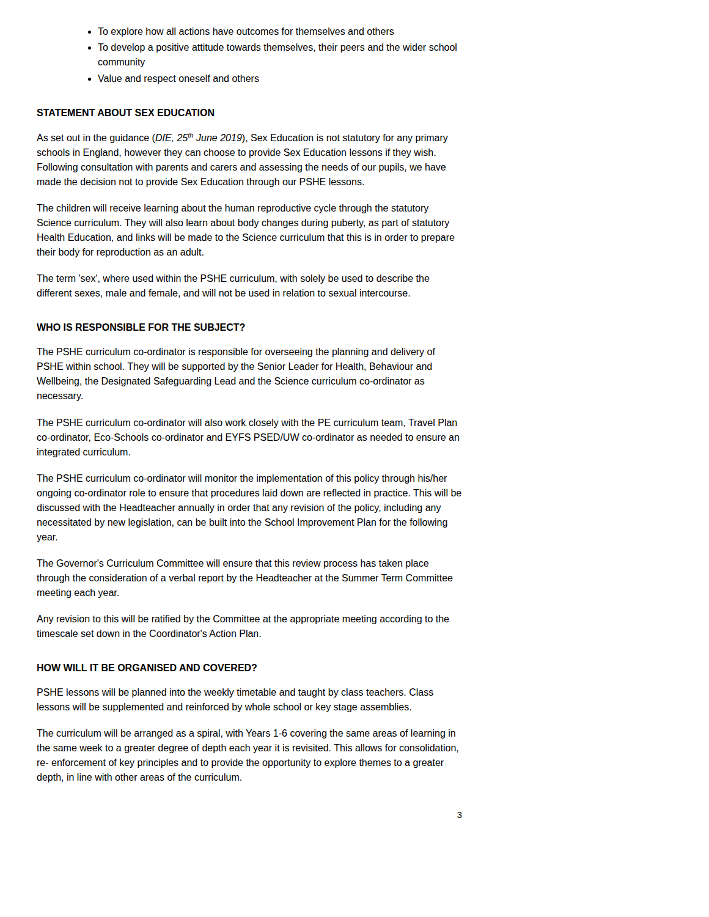To explore how all actions have outcomes for themselves and others
To develop a positive attitude towards themselves, their peers and the wider school community
Value and respect oneself and others
Statement about Sex Education
As set out in the guidance (DfE, 25th June 2019), Sex Education is not statutory for any primary schools in England, however they can choose to provide Sex Education lessons if they wish.
Following consultation with parents and carers and assessing the needs of our pupils, we have made the decision not to provide Sex Education through our PSHE lessons.
The children will receive learning about the human reproductive cycle through the statutory Science curriculum. They will also learn about body changes during puberty, as part of statutory Health Education, and links will be made to the Science curriculum that this is in order to prepare their body for reproduction as an adult.
The term 'sex', where used within the PSHE curriculum, with solely be used to describe the different sexes, male and female, and will not be used in relation to sexual intercourse.
Who is responsible for the subject?
The PSHE curriculum co-ordinator is responsible for overseeing the planning and delivery of PSHE within school. They will be supported by the Senior Leader for Health, Behaviour and Wellbeing, the Designated Safeguarding Lead and the Science curriculum co-ordinator as necessary.
The PSHE curriculum co-ordinator will also work closely with the PE curriculum team, Travel Plan co-ordinator, Eco-Schools co-ordinator and EYFS PSED/UW co-ordinator as needed to ensure an integrated curriculum.
The PSHE curriculum co-ordinator will monitor the implementation of this policy through his/her ongoing co-ordinator role to ensure that procedures laid down are reflected in practice. This will be discussed with the Headteacher annually in order that any revision of the policy, including any necessitated by new legislation, can be built into the School Improvement Plan for the following year.
The Governor's Curriculum Committee will ensure that this review process has taken place through the consideration of a verbal report by the Headteacher at the Summer Term Committee meeting each year.
Any revision to this will be ratified by the Committee at the appropriate meeting according to the timescale set down in the Coordinator's Action Plan.
How will it be organised and covered?
PSHE lessons will be planned into the weekly timetable and taught by class teachers. Class lessons will be supplemented and reinforced by whole school or key stage assemblies.
The curriculum will be arranged as a spiral, with Years 1-6 covering the same areas of learning in the same week to a greater degree of depth each year it is revisited. This allows for consolidation, re- enforcement of key principles and to provide the opportunity to explore themes to a greater depth, in line with other areas of the curriculum.
3